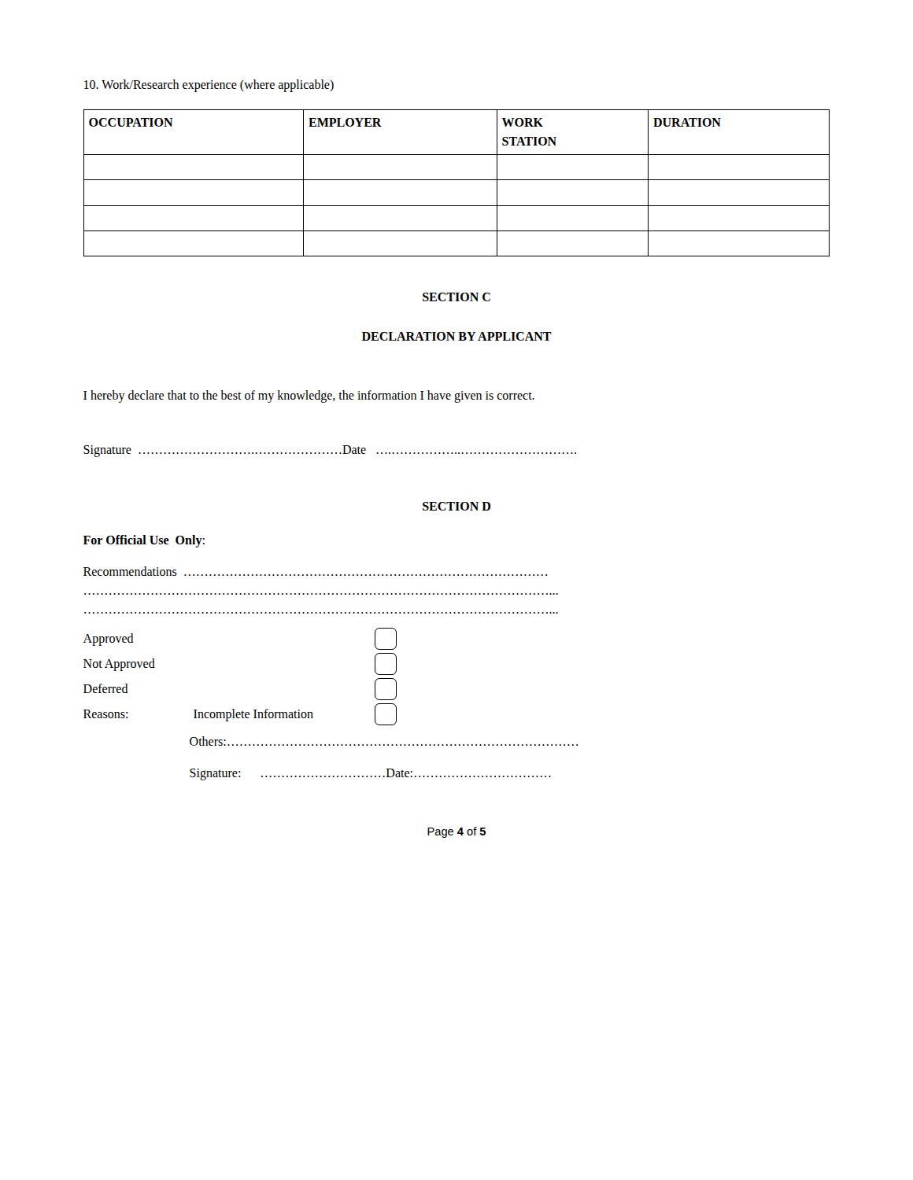10. Work/Research experience (where applicable)
| OCCUPATION | EMPLOYER | WORK STATION | DURATION |
| --- | --- | --- | --- |
SECTION C
DECLARATION BY APPLICANT
I hereby declare that to the best of my knowledge, the information I have given is correct.
Signature ……………………….…………………Date ….……………..……………………….
SECTION D
For Official Use Only:
Recommendations ……………………………………………………………………………
…………………………………………………………………………………………………...
…………………………………………………………………………………………………...
| Approved | | |
| Not Approved | | |
| Deferred | | |
| Reasons: | Incomplete Information | |
Others:…………………………………………………………………………
Signature: …………………………Date:……………………………
Page 4 of 5